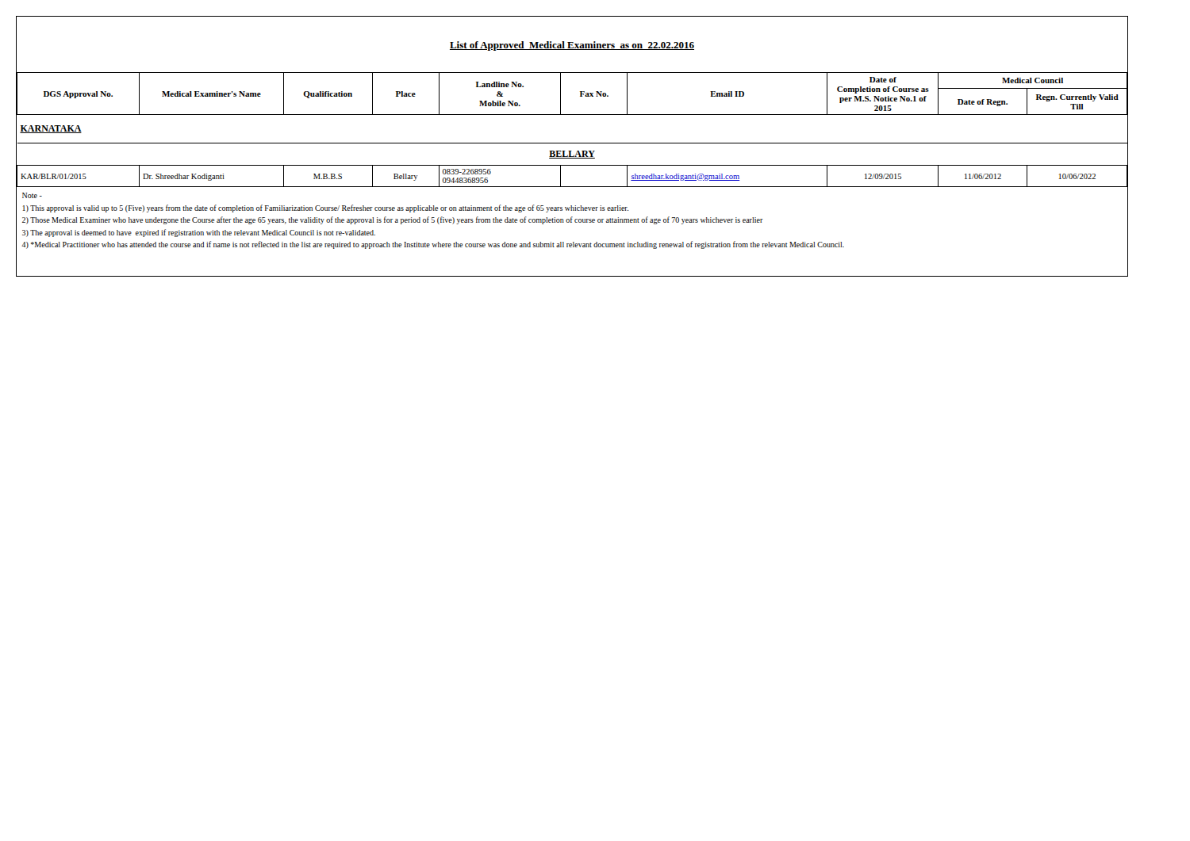List of Approved Medical Examiners as on 22.02.2016
| DGS Approval No. | Medical Examiner's Name | Qualification | Place | Landline No. & Mobile No. | Fax No. | Email ID | Date of Completion of Course as per M.S. Notice No.1 of 2015 | Medical Council |
| --- | --- | --- | --- | --- | --- | --- | --- | --- |
| Date of Regn. | Regn. Currently Valid Till |
| KARNATAKA |
| BELLARY |
| KAR/BLR/01/2015 | Dr. Shreedhar Kodiganti | M.B.B.S | Bellary | 0839-2268956 09448368956 | | shreedhar.kodiganti@gmail.com | 12/09/2015 | 11/06/2012 | 10/06/2022 |
| Note - 1) This approval is valid up to 5 (Five) years from the date of completion of Familiarization Course/ Refresher course as applicable or on attainment of the age of 65 years whichever is earlier. 2) Those Medical Examiner who have undergone the Course after the age 65 years, the validity of the approval is for a period of 5 (five) years from the date of completion of course or attainment of age of 70 years whichever is earlier 3) The approval is deemed to have expired if registration with the relevant Medical Council is not re-validated. 4) *Medical Practitioner who has attended the course and if name is not reflected in the list are required to approach the Institute where the course was done and submit all relevant document including renewal of registration from the relevant Medical Council. |